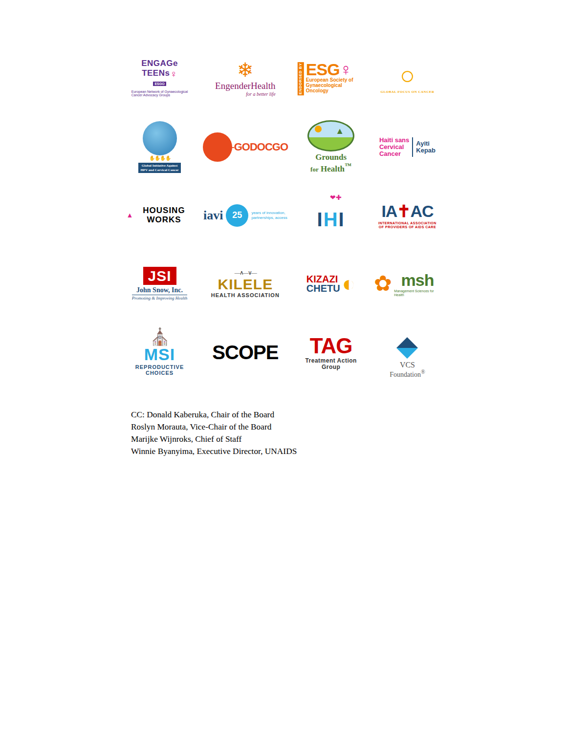ENGAGe TEENs♀
ESGO European Network of Gynaecological
Cancer Advocacy Groups
❄
EngenderHealth
for a better life
ENDORSED BY
ESG♀
European Society of
Gynaecological Oncology
○
GLOBAL FOCUS ON CANCER
✋✋✋✋
Global Initiative Against
HPV and Cervical Cancer
+
GODOCGO
▲
Grounds
for Health™
Haiti sans
Cervical
Cancer
Ayiti
Kepab
▲HOUSING WORKS
iavi
25
years of innovation,
partnerships, access
❤✚
IHI
IA✝AC
INTERNATIONAL ASSOCIATION
OF PROVIDERS OF AIDS CARE
JSI
John Snow, Inc.
Promoting & Improving Health
—∧—∨—
KILELE
HEALTH ASSOCIATION
KIZAZI
CHETU
◐
✿
msh
Management Sciences for Health
⛪
MSI
REPRODUCTIVE
CHOICES
SCOPE
TAG
Treatment Action Group
VCSFoundation®
CC: Donald Kaberuka, Chair of the Board
Roslyn Morauta, Vice-Chair of the Board
Marijke Wijnroks, Chief of Staff
Winnie Byanyima, Executive Director, UNAIDS